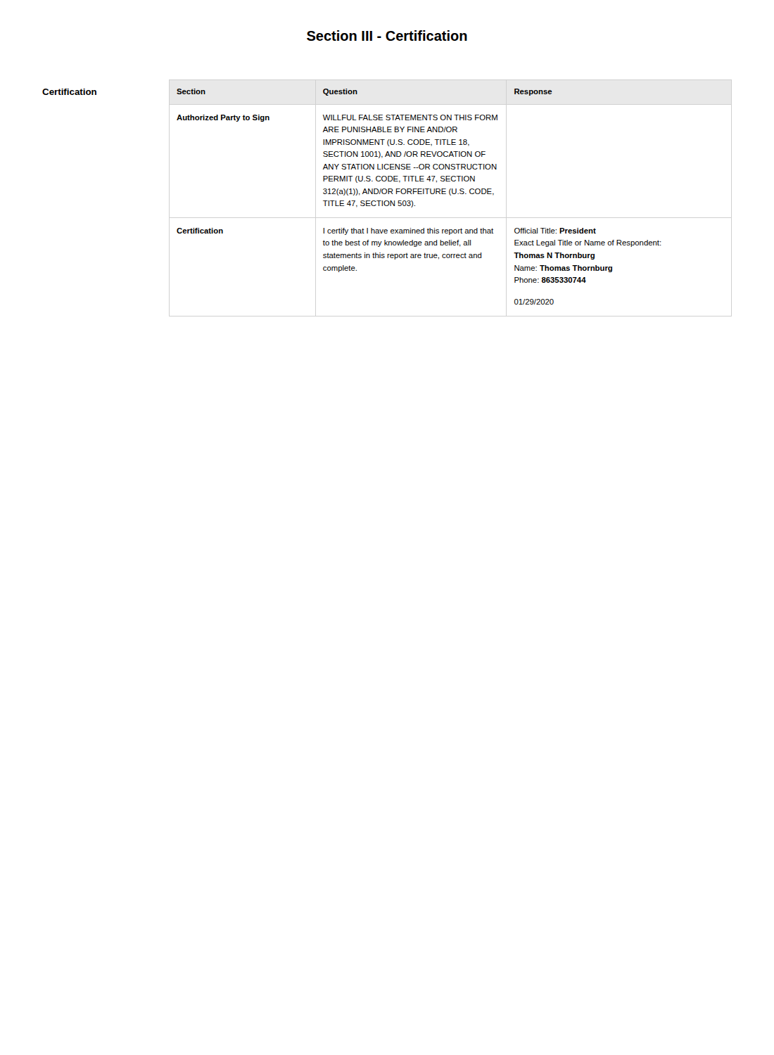Section III - Certification
Certification
| Section | Question | Response |
| --- | --- | --- |
| Authorized Party to Sign | WILLFUL FALSE STATEMENTS ON THIS FORM ARE PUNISHABLE BY FINE AND/OR IMPRISONMENT (U.S. CODE, TITLE 18, SECTION 1001), AND /OR REVOCATION OF ANY STATION LICENSE --OR CONSTRUCTION PERMIT (U.S. CODE, TITLE 47, SECTION 312(a)(1)), AND/OR FORFEITURE (U.S. CODE, TITLE 47, SECTION 503). | |
| Certification | I certify that I have examined this report and that to the best of my knowledge and belief, all statements in this report are true, correct and complete. | Official Title: President Exact Legal Title or Name of Respondent: Thomas N Thornburg Name: Thomas Thornburg Phone: 8635330744 01/29/2020 |